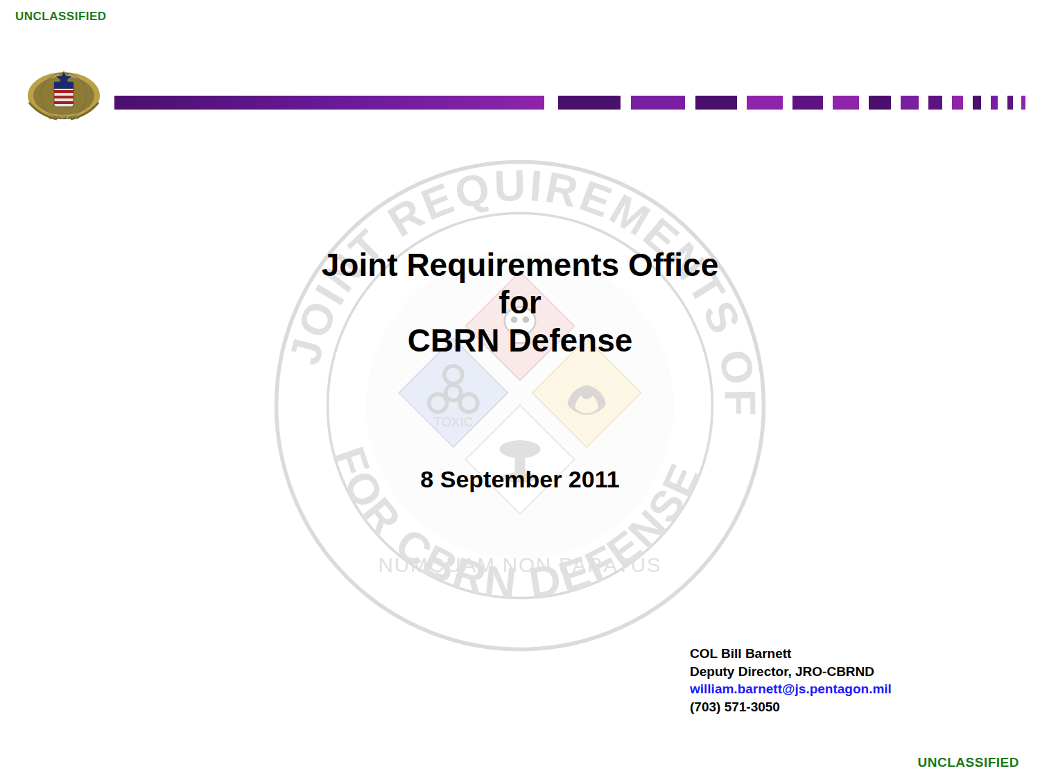UNCLASSIFIED
JOINT CHIEFS OF STAFF
JOINT REQUIREMENTS OFFICE FOR CBRN DEFENSE NUMQUAM NON PARATUS TOXIC
Joint Requirements Office for CBRN Defense
8 September 2011
COL Bill Barnett
Deputy Director, JRO-CBRND
william.barnett@js.pentagon.mil
(703) 571-3050
UNCLASSIFIED